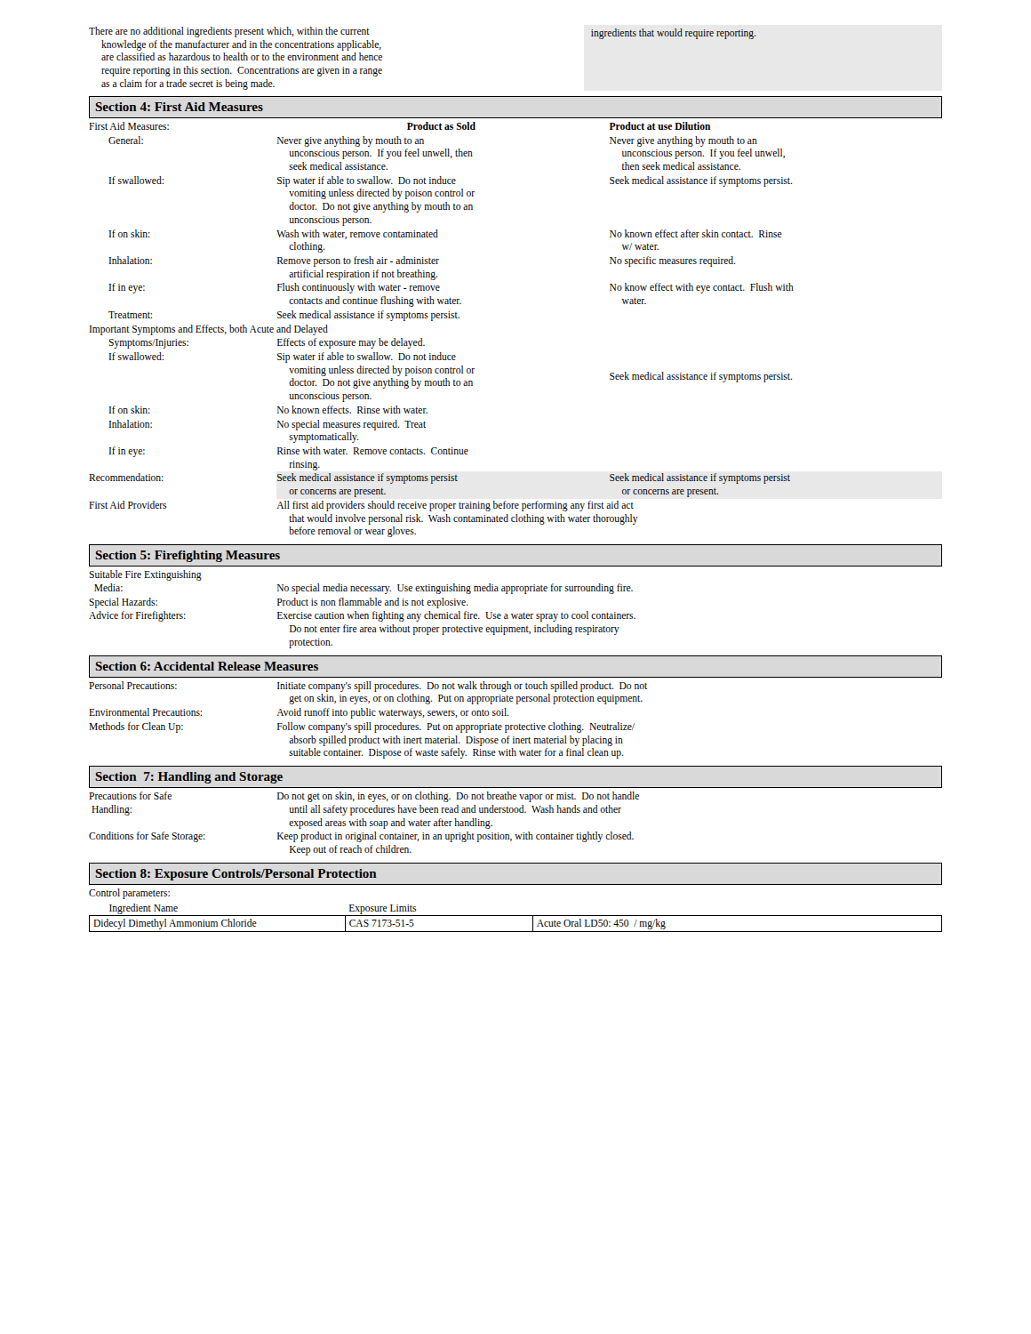There are no additional ingredients present which, within the current knowledge of the manufacturer and in the concentrations applicable, are classified as hazardous to health or to the environment and hence require reporting in this section. Concentrations are given in a range as a claim for a trade secret is being made.
ingredients that would require reporting.
Section 4: First Aid Measures
| First Aid Measures: | Product as Sold | Product at use Dilution |
| General: | Never give anything by mouth to an unconscious person. If you feel unwell, then seek medical assistance. | Never give anything by mouth to an unconscious person. If you feel unwell, then seek medical assistance. |
| If swallowed: | Sip water if able to swallow. Do not induce vomiting unless directed by poison control or doctor. Do not give anything by mouth to an unconscious person. | Seek medical assistance if symptoms persist. |
| If on skin: | Wash with water, remove contaminated clothing. | No known effect after skin contact. Rinse w/ water. |
| Inhalation: | Remove person to fresh air - administer artificial respiration if not breathing. | No specific measures required. |
| If in eye: | Flush continuously with water - remove contacts and continue flushing with water. | No know effect with eye contact. Flush with water. |
| Treatment: | Seek medical assistance if symptoms persist. | |
| Important Symptoms and Effects, both Acute and Delayed |
| Symptoms/Injuries: | Effects of exposure may be delayed. | |
| If swallowed: | Sip water if able to swallow. Do not induce vomiting unless directed by poison control or doctor. Do not give anything by mouth to an unconscious person. | Seek medical assistance if symptoms persist. |
| If on skin: | No known effects. Rinse with water. | |
| Inhalation: | No special measures required. Treat symptomatically. | |
| If in eye: | Rinse with water. Remove contacts. Continue rinsing. | |
| Recommendation: | Seek medical assistance if symptoms persist or concerns are present. | Seek medical assistance if symptoms persist or concerns are present. |
| First Aid Providers | All first aid providers should receive proper training before performing any first aid act that would involve personal risk. Wash contaminated clothing with water thoroughly before removal or wear gloves. |
Section 5: Firefighting Measures
| Suitable Fire Extinguishing Media: | No special media necessary. Use extinguishing media appropriate for surrounding fire. |
| Special Hazards: | Product is non flammable and is not explosive. |
| Advice for Firefighters: | Exercise caution when fighting any chemical fire. Use a water spray to cool containers. Do not enter fire area without proper protective equipment, including respiratory protection. |
Section 6: Accidental Release Measures
| Personal Precautions: | Initiate company's spill procedures. Do not walk through or touch spilled product. Do not get on skin, in eyes, or on clothing. Put on appropriate personal protection equipment. |
| Environmental Precautions: | Avoid runoff into public waterways, sewers, or onto soil. |
| Methods for Clean Up: | Follow company's spill procedures. Put on appropriate protective clothing. Neutralize/ absorb spilled product with inert material. Dispose of inert material by placing in suitable container. Dispose of waste safely. Rinse with water for a final clean up. |
Section 7: Handling and Storage
| Precautions for Safe Handling: | Do not get on skin, in eyes, or on clothing. Do not breathe vapor or mist. Do not handle until all safety procedures have been read and understood. Wash hands and other exposed areas with soap and water after handling. |
| Conditions for Safe Storage: | Keep product in original container, in an upright position, with container tightly closed. Keep out of reach of children. |
Section 8: Exposure Controls/Personal Protection
Control parameters:
| Ingredient Name | Exposure Limits | |
| Didecyl Dimethyl Ammonium Chloride | CAS 7173-51-5 | Acute Oral LD50: 450 / mg/kg |